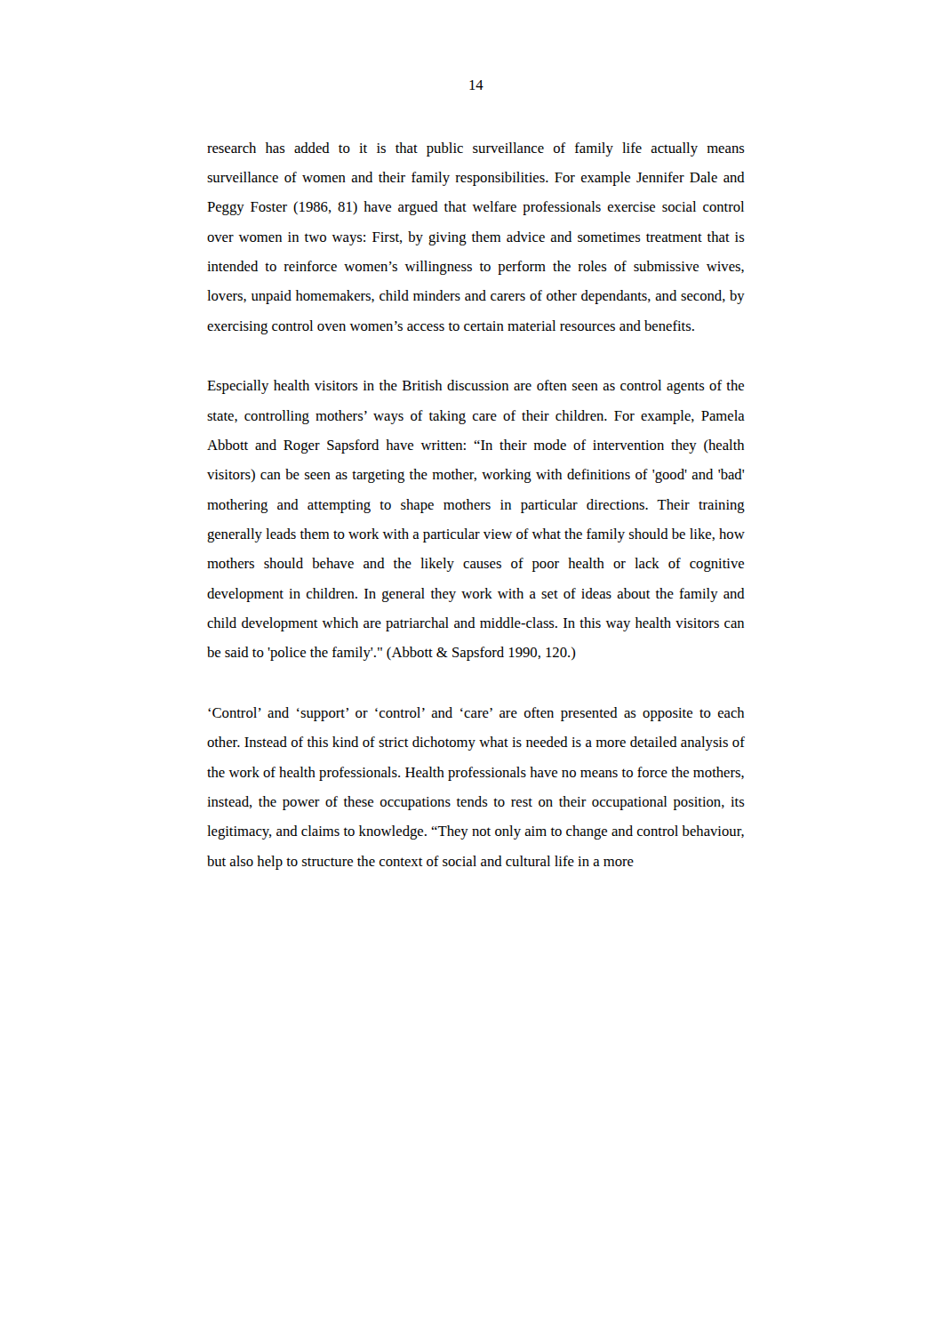14
research has added to it is that public surveillance of family life actually means surveillance of women and their family responsibilities. For example Jennifer Dale and Peggy Foster (1986, 81) have argued that welfare professionals exercise social control over women in two ways: First, by giving them advice and sometimes treatment that is intended to reinforce women’s willingness to perform the roles of submissive wives, lovers, unpaid homemakers, child minders and carers of other dependants, and second, by exercising control oven women’s access to certain material resources and benefits.
Especially health visitors in the British discussion are often seen as control agents of the state, controlling mothers’ ways of taking care of their children. For example, Pamela Abbott and Roger Sapsford have written: “In their mode of intervention they (health visitors) can be seen as targeting the mother, working with definitions of 'good' and 'bad' mothering and attempting to shape mothers in particular directions. Their training generally leads them to work with a particular view of what the family should be like, how mothers should behave and the likely causes of poor health or lack of cognitive development in children. In general they work with a set of ideas about the family and child development which are patriarchal and middle-class. In this way health visitors can be said to 'police the family'." (Abbott & Sapsford 1990, 120.)
‘Control’ and ‘support’ or ‘control’ and ‘care’ are often presented as opposite to each other. Instead of this kind of strict dichotomy what is needed is a more detailed analysis of the work of health professionals. Health professionals have no means to force the mothers, instead, the power of these occupations tends to rest on their occupational position, its legitimacy, and claims to knowledge. “They not only aim to change and control behaviour, but also help to structure the context of social and cultural life in a more